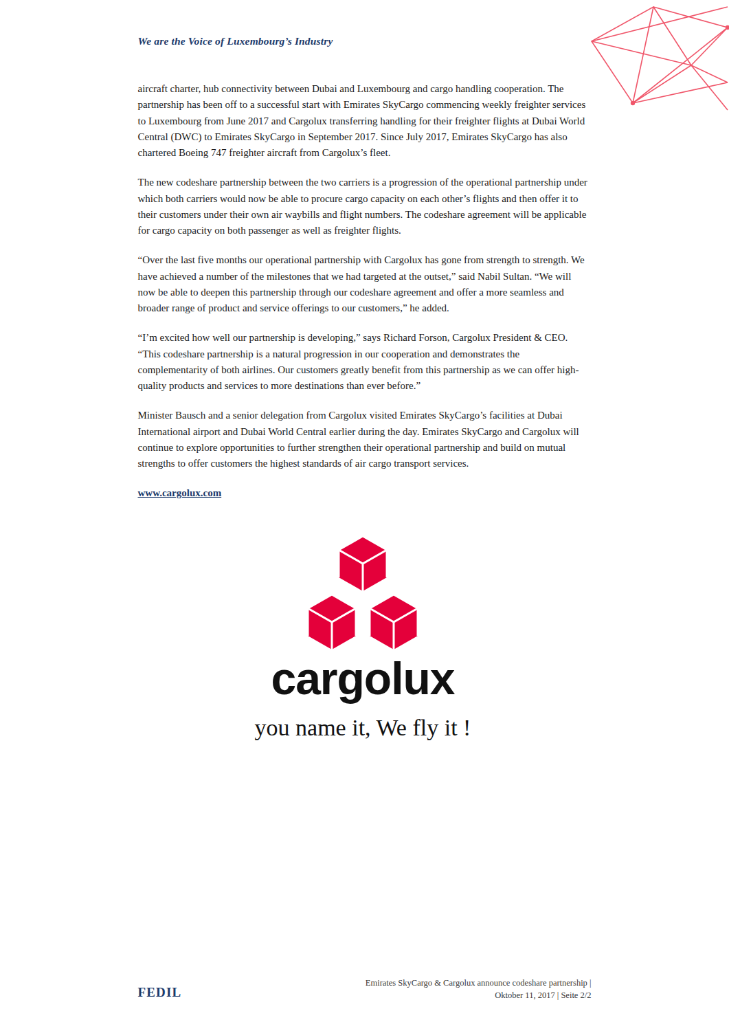We are the Voice of Luxembourg’s Industry
aircraft charter, hub connectivity between Dubai and Luxembourg and cargo handling cooperation. The partnership has been off to a successful start with Emirates SkyCargo commencing weekly freighter services to Luxembourg from June 2017 and Cargolux transferring handling for their freighter flights at Dubai World Central (DWC) to Emirates SkyCargo in September 2017. Since July 2017, Emirates SkyCargo has also chartered Boeing 747 freighter aircraft from Cargolux’s fleet.
The new codeshare partnership between the two carriers is a progression of the operational partnership under which both carriers would now be able to procure cargo capacity on each other’s flights and then offer it to their customers under their own air waybills and flight numbers. The codeshare agreement will be applicable for cargo capacity on both passenger as well as freighter flights.
“Over the last five months our operational partnership with Cargolux has gone from strength to strength. We have achieved a number of the milestones that we had targeted at the outset,” said Nabil Sultan. “We will now be able to deepen this partnership through our codeshare agreement and offer a more seamless and broader range of product and service offerings to our customers,” he added.
“I’m excited how well our partnership is developing,” says Richard Forson, Cargolux President & CEO. “This codeshare partnership is a natural progression in our cooperation and demonstrates the complementarity of both airlines. Our customers greatly benefit from this partnership as we can offer high-quality products and services to more destinations than ever before.”
Minister Bausch and a senior delegation from Cargolux visited Emirates SkyCargo’s facilities at Dubai International airport and Dubai World Central earlier during the day. Emirates SkyCargo and Cargolux will continue to explore opportunities to further strengthen their operational partnership and build on mutual strengths to offer customers the highest standards of air cargo transport services.
www.cargolux.com
cargolux you name it, We fly it !
FEDIL
Emirates SkyCargo & Cargolux announce codeshare partnership |
Oktober 11, 2017 | Seite 2/2